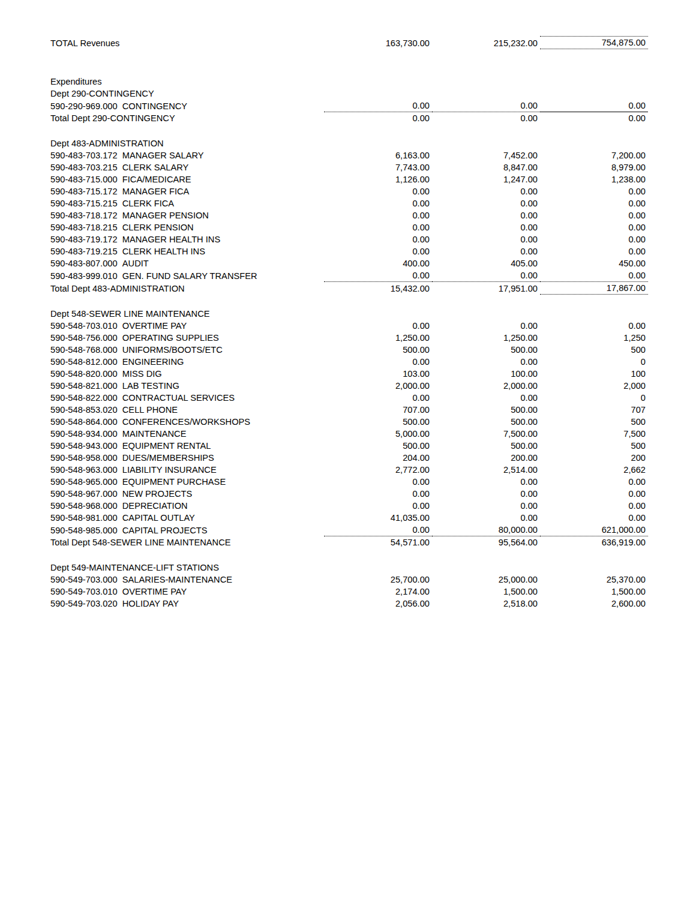| TOTAL Revenues | 163,730.00 | 215,232.00 | 754,875.00 |
| Expenditures | | | |
| Dept 290-CONTINGENCY | | | |
| 590-290-969.000 CONTINGENCY | 0.00 | 0.00 | 0.00 |
| Total Dept 290-CONTINGENCY | 0.00 | 0.00 | 0.00 |
| Dept 483-ADMINISTRATION | | | |
| 590-483-703.172 MANAGER SALARY | 6,163.00 | 7,452.00 | 7,200.00 |
| 590-483-703.215 CLERK SALARY | 7,743.00 | 8,847.00 | 8,979.00 |
| 590-483-715.000 FICA/MEDICARE | 1,126.00 | 1,247.00 | 1,238.00 |
| 590-483-715.172 MANAGER FICA | 0.00 | 0.00 | 0.00 |
| 590-483-715.215 CLERK FICA | 0.00 | 0.00 | 0.00 |
| 590-483-718.172 MANAGER PENSION | 0.00 | 0.00 | 0.00 |
| 590-483-718.215 CLERK PENSION | 0.00 | 0.00 | 0.00 |
| 590-483-719.172 MANAGER HEALTH INS | 0.00 | 0.00 | 0.00 |
| 590-483-719.215 CLERK HEALTH INS | 0.00 | 0.00 | 0.00 |
| 590-483-807.000 AUDIT | 400.00 | 405.00 | 450.00 |
| 590-483-999.010 GEN. FUND SALARY TRANSFER | 0.00 | 0.00 | 0.00 |
| Total Dept 483-ADMINISTRATION | 15,432.00 | 17,951.00 | 17,867.00 |
| Dept 548-SEWER LINE MAINTENANCE | | | |
| 590-548-703.010 OVERTIME PAY | 0.00 | 0.00 | 0.00 |
| 590-548-756.000 OPERATING SUPPLIES | 1,250.00 | 1,250.00 | 1,250 |
| 590-548-768.000 UNIFORMS/BOOTS/ETC | 500.00 | 500.00 | 500 |
| 590-548-812.000 ENGINEERING | 0.00 | 0.00 | 0 |
| 590-548-820.000 MISS DIG | 103.00 | 100.00 | 100 |
| 590-548-821.000 LAB TESTING | 2,000.00 | 2,000.00 | 2,000 |
| 590-548-822.000 CONTRACTUAL SERVICES | 0.00 | 0.00 | 0 |
| 590-548-853.020 CELL PHONE | 707.00 | 500.00 | 707 |
| 590-548-864.000 CONFERENCES/WORKSHOPS | 500.00 | 500.00 | 500 |
| 590-548-934.000 MAINTENANCE | 5,000.00 | 7,500.00 | 7,500 |
| 590-548-943.000 EQUIPMENT RENTAL | 500.00 | 500.00 | 500 |
| 590-548-958.000 DUES/MEMBERSHIPS | 204.00 | 200.00 | 200 |
| 590-548-963.000 LIABILITY INSURANCE | 2,772.00 | 2,514.00 | 2,662 |
| 590-548-965.000 EQUIPMENT PURCHASE | 0.00 | 0.00 | 0.00 |
| 590-548-967.000 NEW PROJECTS | 0.00 | 0.00 | 0.00 |
| 590-548-968.000 DEPRECIATION | 0.00 | 0.00 | 0.00 |
| 590-548-981.000 CAPITAL OUTLAY | 41,035.00 | 0.00 | 0.00 |
| 590-548-985.000 CAPITAL PROJECTS | 0.00 | 80,000.00 | 621,000.00 |
| Total Dept 548-SEWER LINE MAINTENANCE | 54,571.00 | 95,564.00 | 636,919.00 |
| Dept 549-MAINTENANCE-LIFT STATIONS | | | |
| 590-549-703.000 SALARIES-MAINTENANCE | 25,700.00 | 25,000.00 | 25,370.00 |
| 590-549-703.010 OVERTIME PAY | 2,174.00 | 1,500.00 | 1,500.00 |
| 590-549-703.020 HOLIDAY PAY | 2,056.00 | 2,518.00 | 2,600.00 |